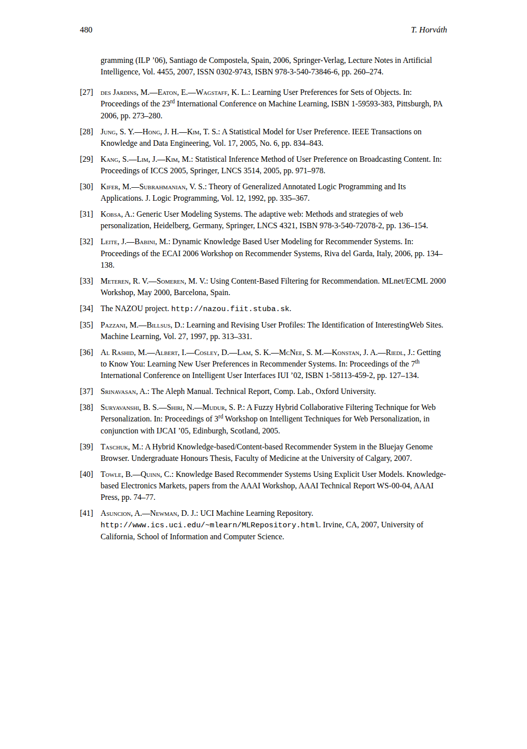480 T. Horváth
gramming (ILP ’06), Santiago de Compostela, Spain, 2006, Springer-Verlag, Lecture Notes in Artificial Intelligence, Vol. 4455, 2007, ISSN 0302-9743, ISBN 978-3-540-73846-6, pp. 260–274.
[27] des Jardins, M.—Eaton, E.—Wagstaff, K. L.: Learning User Preferences for Sets of Objects. In: Proceedings of the 23rd International Conference on Machine Learning, ISBN 1-59593-383, Pittsburgh, PA 2006, pp. 273–280.
[28] Jung, S. Y.—Hong, J. H.—Kim, T. S.: A Statistical Model for User Preference. IEEE Transactions on Knowledge and Data Engineering, Vol. 17, 2005, No. 6, pp. 834–843.
[29] Kang, S.—Lim, J.—Kim, M.: Statistical Inference Method of User Preference on Broadcasting Content. In: Proceedings of ICCS 2005, Springer, LNCS 3514, 2005, pp. 971–978.
[30] Kifer, M.—Subrahmanian, V. S.: Theory of Generalized Annotated Logic Programming and Its Applications. J. Logic Programming, Vol. 12, 1992, pp. 335–367.
[31] Kobsa, A.: Generic User Modeling Systems. The adaptive web: Methods and strategies of web personalization, Heidelberg, Germany, Springer, LNCS 4321, ISBN 978-3-540-72078-2, pp. 136–154.
[32] Leite, J.—Babini, M.: Dynamic Knowledge Based User Modeling for Recommender Systems. In: Proceedings of the ECAI 2006 Workshop on Recommender Systems, Riva del Garda, Italy, 2006, pp. 134–138.
[33] Meteren, R. V.—Someren, M. V.: Using Content-Based Filtering for Recommendation. MLnet/ECML 2000 Workshop, May 2000, Barcelona, Spain.
[34] The NAZOU project. http://nazou.fiit.stuba.sk.
[35] Pazzani, M.—Billsus, D.: Learning and Revising User Profiles: The Identification of InterestingWeb Sites. Machine Learning, Vol. 27, 1997, pp. 313–331.
[36] Al Rashid, M.—Albert, I.—Cosley, D.—Lam, S. K.—McNee, S. M.—Konstan, J. A.—Riedl, J.: Getting to Know You: Learning New User Preferences in Recommender Systems. In: Proceedings of the 7th International Conference on Intelligent User Interfaces IUI ’02, ISBN 1-58113-459-2, pp. 127–134.
[37] Srinavasan, A.: The Aleph Manual. Technical Report, Comp. Lab., Oxford University.
[38] Suryavanshi, B. S.—Shiri, N.—Mudur, S. P.: A Fuzzy Hybrid Collaborative Filtering Technique for Web Personalization. In: Proceedings of 3rd Workshop on Intelligent Techniques for Web Personalization, in conjunction with IJCAI ’05, Edinburgh, Scotland, 2005.
[39] Taschuk, M.: A Hybrid Knowledge-based/Content-based Recommender System in the Bluejay Genome Browser. Undergraduate Honours Thesis, Faculty of Medicine at the University of Calgary, 2007.
[40] Towle, B.—Quinn, C.: Knowledge Based Recommender Systems Using Explicit User Models. Knowledge-based Electronics Markets, papers from the AAAI Workshop, AAAI Technical Report WS-00-04, AAAI Press, pp. 74–77.
[41] Asuncion, A.—Newman, D. J.: UCI Machine Learning Repository. http://www.ics.uci.edu/~mlearn/MLRepository.html. Irvine, CA, 2007, University of California, School of Information and Computer Science.